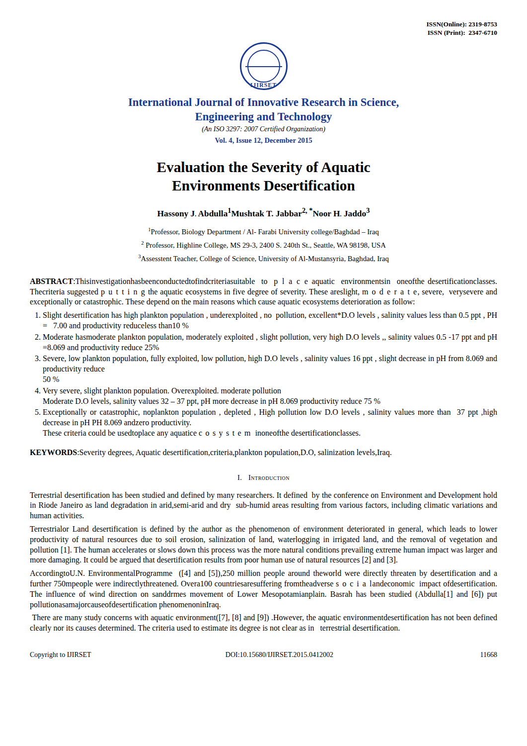ISSN(Online): 2319-8753
ISSN (Print): 2347-6710
IJIRSET
International Journal of Innovative Research in Science,
Engineering and Technology
(An ISO 3297: 2007 Certified Organization)
Vol. 4, Issue 12, December 2015
Evaluation the Severity of Aquatic
Environments Desertification
Hassony J. Abdulla1Mushtak T. Jabbar2, *Noor H. Jaddo3
1Professor, Biology Department / Al- Farabi University college/Baghdad – Iraq
2 Professor, Highline College, MS 29-3, 2400 S. 240th St., Seattle, WA 98198, USA
3Assesstent Teacher, College of Science, University of Al-Mustansyria, Baghdad, Iraq
ABSTRACT:Thisinvestigationhasbeenconductedtofindcriteriasuitable to p l a c e aquatic environmentsin oneofthe desertificationclasses. Thecriteria suggested p u t t i n g the aquatic ecosystems in five degree of severity. These areslight, m o d e r a t e, severe, verysevere and exceptionally or catastrophic. These depend on the main reasons which cause aquatic ecosystems deterioration as follow:
Slight desertification has high plankton population , underexploited , no pollution, excellent*D.O levels , salinity values less than 0.5 ppt , PH = 7.00 and productivity reduceless than10 %
Moderate hasmoderate plankton population, moderately exploited , slight pollution, very high D.O levels ,, salinity values 0.5 -17 ppt and pH =8.069 and productivity reduce 25%
Severe, low plankton population, fully exploited, low pollution, high D.O levels , salinity values 16 ppt , slight decrease in pH from 8.069 and productivity reduce
50 %
Very severe, slight plankton population. Overexploited. moderate pollution
Moderate D.O levels, salinity values 32 – 37 ppt, pH more decrease in pH 8.069 productivity reduce 75 %
Exceptionally or catastrophic, noplankton population , depleted , High pollution low D.O levels , salinity values more than 37 ppt ,high decrease in pH PH 8.069 andzero productivity.
These criteria could be usedtoplace any aquatice c o s y s t e m inoneofthe desertificationclasses.
KEYWORDS:Severity degrees, Aquatic desertification,criteria,plankton population,D.O, salinization levels,Iraq.
I. Introduction
Terrestrial desertification has been studied and defined by many researchers. It defined by the conference on Environment and Development hold in Riode Janeiro as land degradation in arid,semi-arid and dry sub-humid areas resulting from various factors, including climatic variations and human activities.
Terrestrialor Land desertification is defined by the author as the phenomenon of environment deteriorated in general, which leads to lower productivity of natural resources due to soil erosion, salinization of land, waterlogging in irrigated land, and the removal of vegetation and pollution [1]. The human accelerates or slows down this process was the more natural conditions prevailing extreme human impact was larger and more damaging. It could be argued that desertification results from poor human use of natural resources [2] and [3].
AccordingtoU.N. EnvironmentalProgramme ([4] and [5]),250 million people around theworld were directly threaten by desertification and a further 750mpeople were indirectlythreatened. Overa100 countriesaresuffering fromtheadverse s o c i a landeconomic impact ofdesertification. The influence of wind direction on sanddrmes movement of Lower Mesopotamianplain. Basrah has been studied (Abdulla[1] and [6]) put pollutionasamajorcauseofdesertification phenomenoninIraq.
There are many study concerns with aquatic environment([7], [8] and [9]) .However, the aquatic environmentdesertification has not been defined clearly nor its causes determined. The criteria used to estimate its degree is not clear as in terrestrial desertification.
Copyright to IJIRSET
DOI:10.15680/IJIRSET.2015.0412002
11668